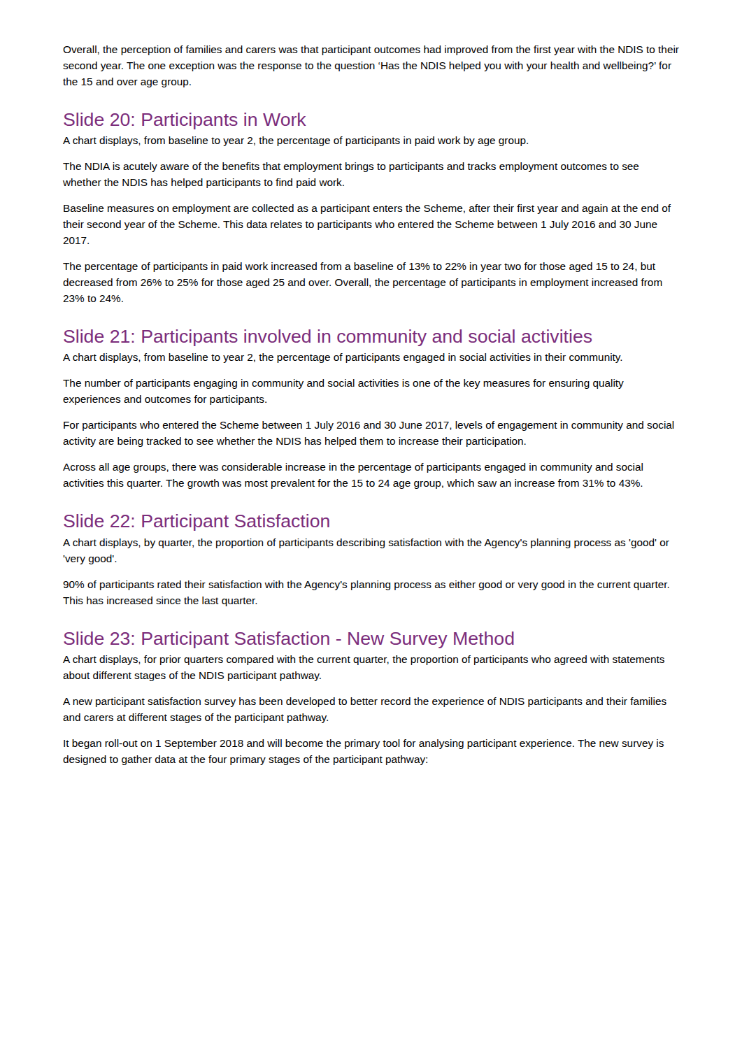Overall, the perception of families and carers was that participant outcomes had improved from the first year with the NDIS to their second year. The one exception was the response to the question ‘Has the NDIS helped you with your health and wellbeing?’ for the 15 and over age group.
Slide 20: Participants in Work
A chart displays, from baseline to year 2, the percentage of participants in paid work by age group.
The NDIA is acutely aware of the benefits that employment brings to participants and tracks employment outcomes to see whether the NDIS has helped participants to find paid work.
Baseline measures on employment are collected as a participant enters the Scheme, after their first year and again at the end of their second year of the Scheme. This data relates to participants who entered the Scheme between 1 July 2016 and 30 June 2017.
The percentage of participants in paid work increased from a baseline of 13% to 22% in year two for those aged 15 to 24, but decreased from 26% to 25% for those aged 25 and over. Overall, the percentage of participants in employment increased from 23% to 24%.
Slide 21: Participants involved in community and social activities
A chart displays, from baseline to year 2, the percentage of participants engaged in social activities in their community.
The number of participants engaging in community and social activities is one of the key measures for ensuring quality experiences and outcomes for participants.
For participants who entered the Scheme between 1 July 2016 and 30 June 2017, levels of engagement in community and social activity are being tracked to see whether the NDIS has helped them to increase their participation.
Across all age groups, there was considerable increase in the percentage of participants engaged in community and social activities this quarter. The growth was most prevalent for the 15 to 24 age group, which saw an increase from 31% to 43%.
Slide 22: Participant Satisfaction
A chart displays, by quarter, the proportion of participants describing satisfaction with the Agency's planning process as 'good' or 'very good'.
90% of participants rated their satisfaction with the Agency's planning process as either good or very good in the current quarter. This has increased since the last quarter.
Slide 23: Participant Satisfaction - New Survey Method
A chart displays, for prior quarters compared with the current quarter, the proportion of participants who agreed with statements about different stages of the NDIS participant pathway.
A new participant satisfaction survey has been developed to better record the experience of NDIS participants and their families and carers at different stages of the participant pathway.
It began roll-out on 1 September 2018 and will become the primary tool for analysing participant experience. The new survey is designed to gather data at the four primary stages of the participant pathway: